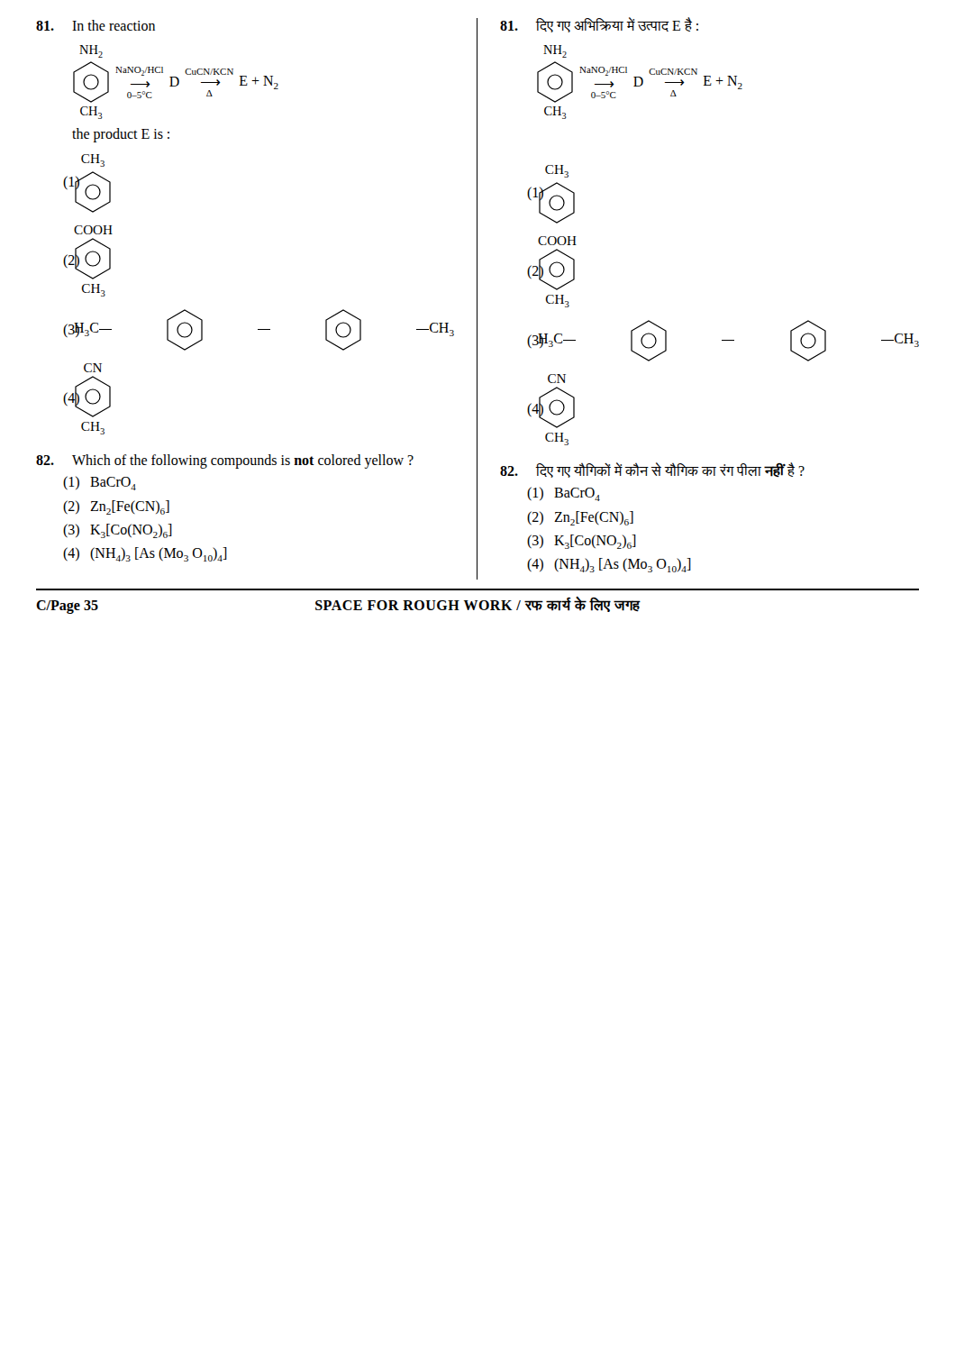81.
In the reaction
NH2 CH3 NaNO2/HCl ⟶ 0–5°C D CuCN/KCN ⟶ Δ E + N2
the product E is :
(1)
CH3
(2)
COOH CH3
(3)
H3C CH3
(4)
CN CH3
82.
Which of the following compounds is not colored yellow ?
(1)
BaCrO4
(2)
Zn2[Fe(CN)6]
(3)
K3[Co(NO2)6]
(4)
(NH4)3 [As (Mo3 O10)4]
81.
दिए गए अभिक्रिया में उत्पाद E है :
NH2 CH3 NaNO2/HCl ⟶ 0–5°C D CuCN/KCN ⟶ Δ E + N2
(1)
CH3
(2)
COOH CH3
(3)
H3C CH3
(4)
CN CH3
82.
दिए गए यौगिकों में कौन से यौगिक का रंग पीला नहीं है ?
(1)
BaCrO4
(2)
Zn2[Fe(CN)6]
(3)
K3[Co(NO2)6]
(4)
(NH4)3 [As (Mo3 O10)4]
C/Page 35
SPACE FOR ROUGH WORK / रफ कार्य के लिए जगह